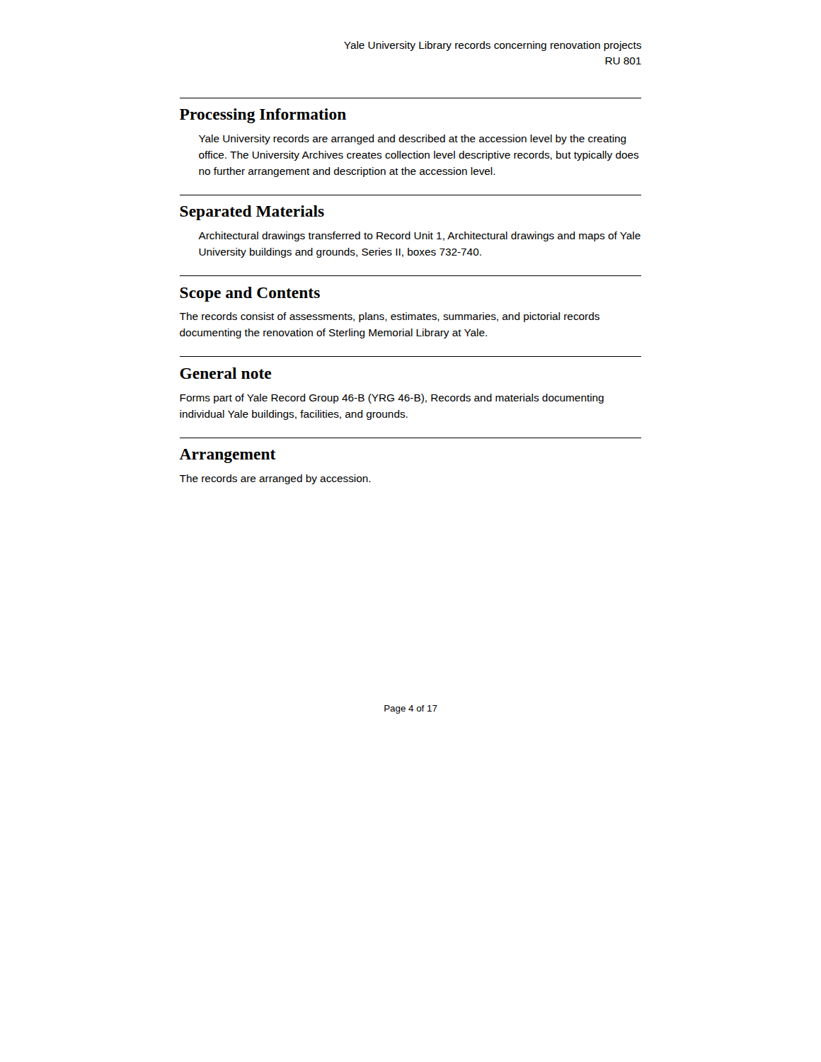Yale University Library records concerning renovation projects
RU 801
Processing Information
Yale University records are arranged and described at the accession level by the creating office. The University Archives creates collection level descriptive records, but typically does no further arrangement and description at the accession level.
Separated Materials
Architectural drawings transferred to Record Unit 1, Architectural drawings and maps of Yale University buildings and grounds, Series II, boxes 732-740.
Scope and Contents
The records consist of assessments, plans, estimates, summaries, and pictorial records documenting the renovation of Sterling Memorial Library at Yale.
General note
Forms part of Yale Record Group 46-B (YRG 46-B), Records and materials documenting individual Yale buildings, facilities, and grounds.
Arrangement
The records are arranged by accession.
Page 4 of 17